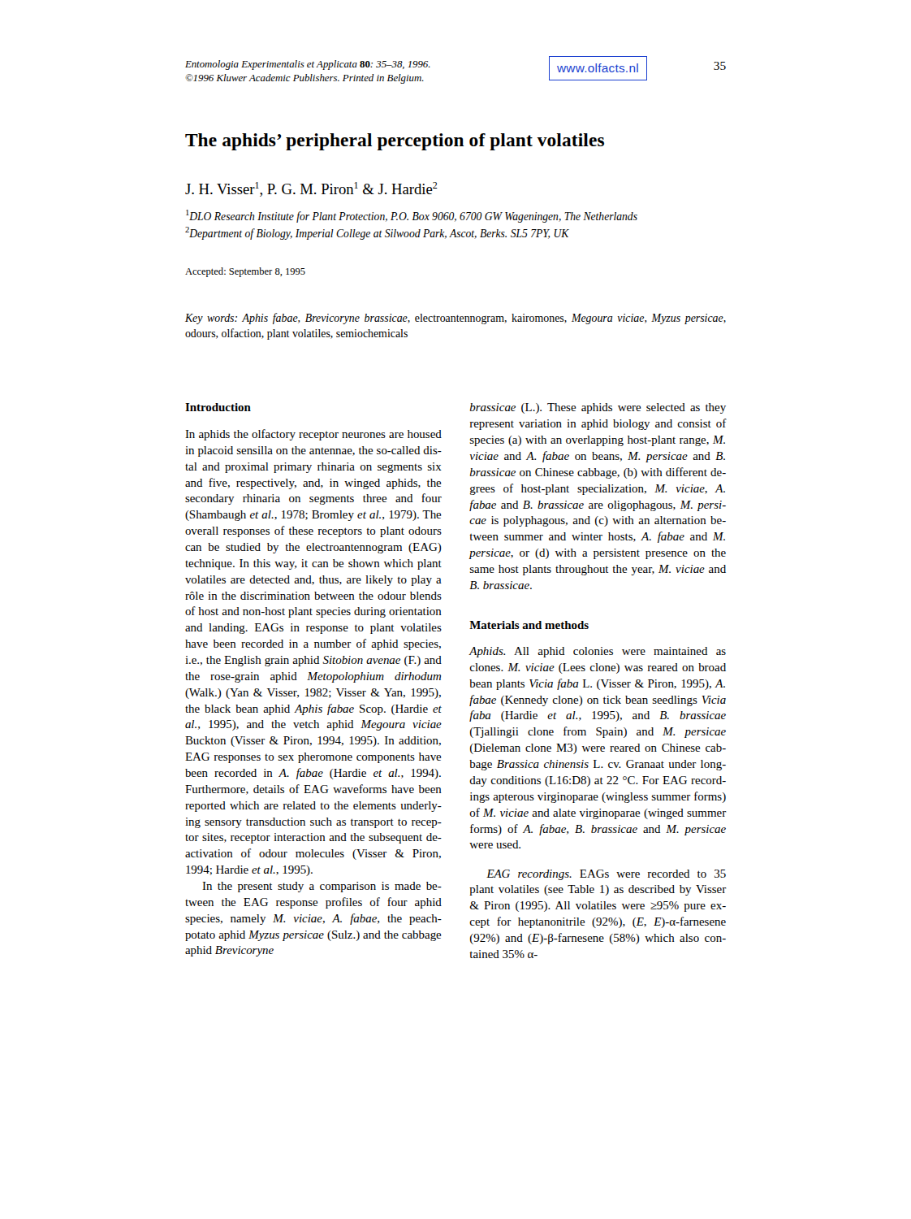Entomologia Experimentalis et Applicata 80: 35–38, 1996. ©1996 Kluwer Academic Publishers. Printed in Belgium.
www.olfacts.nl
35
The aphids’ peripheral perception of plant volatiles
J. H. Visser1, P. G. M. Piron1 & J. Hardie2
1DLO Research Institute for Plant Protection, P.O. Box 9060, 6700 GW Wageningen, The Netherlands
2Department of Biology, Imperial College at Silwood Park, Ascot, Berks. SL5 7PY, UK
Accepted: September 8, 1995
Key words: Aphis fabae, Brevicoryne brassicae, electroantennogram, kairomones, Megoura viciae, Myzus persicae, odours, olfaction, plant volatiles, semiochemicals
Introduction
In aphids the olfactory receptor neurones are housed in placoid sensilla on the antennae, the so-called distal and proximal primary rhinaria on segments six and five, respectively, and, in winged aphids, the secondary rhinaria on segments three and four (Shambaugh et al., 1978; Bromley et al., 1979). The overall responses of these receptors to plant odours can be studied by the electroantennogram (EAG) technique. In this way, it can be shown which plant volatiles are detected and, thus, are likely to play a rôle in the discrimination between the odour blends of host and non-host plant species during orientation and landing. EAGs in response to plant volatiles have been recorded in a number of aphid species, i.e., the English grain aphid Sitobion avenae (F.) and the rose-grain aphid Metopolophium dirhodum (Walk.) (Yan & Visser, 1982; Visser & Yan, 1995), the black bean aphid Aphis fabae Scop. (Hardie et al., 1995), and the vetch aphid Megoura viciae Buckton (Visser & Piron, 1994, 1995). In addition, EAG responses to sex pheromone components have been recorded in A. fabae (Hardie et al., 1994). Furthermore, details of EAG waveforms have been reported which are related to the elements underlying sensory transduction such as transport to receptor sites, receptor interaction and the subsequent deactivation of odour molecules (Visser & Piron, 1994; Hardie et al., 1995).
In the present study a comparison is made between the EAG response profiles of four aphid species, namely M. viciae, A. fabae, the peach-potato aphid Myzus persicae (Sulz.) and the cabbage aphid Brevicoryne
brassicae (L.). These aphids were selected as they represent variation in aphid biology and consist of species (a) with an overlapping host-plant range, M. viciae and A. fabae on beans, M. persicae and B. brassicae on Chinese cabbage, (b) with different degrees of host-plant specialization, M. viciae, A. fabae and B. brassicae are oligophagous, M. persicae is polyphagous, and (c) with an alternation between summer and winter hosts, A. fabae and M. persicae, or (d) with a persistent presence on the same host plants throughout the year, M. viciae and B. brassicae.
Materials and methods
Aphids. All aphid colonies were maintained as clones. M. viciae (Lees clone) was reared on broad bean plants Vicia faba L. (Visser & Piron, 1995), A. fabae (Kennedy clone) on tick bean seedlings Vicia faba (Hardie et al., 1995), and B. brassicae (Tjallingii clone from Spain) and M. persicae (Dieleman clone M3) were reared on Chinese cabbage Brassica chinensis L. cv. Granaat under long-day conditions (L16:D8) at 22 °C. For EAG recordings apterous virginoparae (wingless summer forms) of M. viciae and alate virginoparae (winged summer forms) of A. fabae, B. brassicae and M. persicae were used.
EAG recordings. EAGs were recorded to 35 plant volatiles (see Table 1) as described by Visser & Piron (1995). All volatiles were ≥95% pure except for heptanonitrile (92%), (E, E)-α-farnesene (92%) and (E)-β-farnesene (58%) which also contained 35% α-